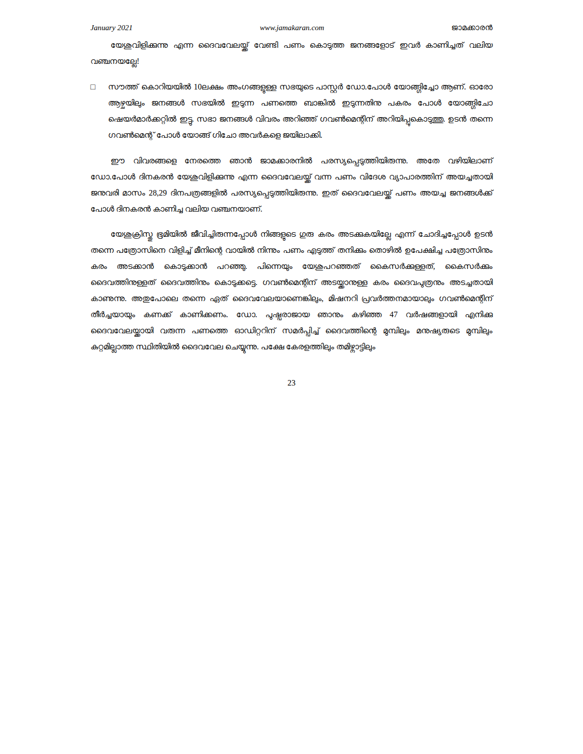January 2021 www.jamakaran.com ജാമക്കാരൻ
യേശുവിളിക്കുന്നു എന്ന ദൈവവേലയ്ക്ക് വേണ്ടി പണം കൊടുത്ത ജനങ്ങളോട് ഇവർ കാണിച്ചത് വലിയ വഞ്ചനയല്ലേ!
സൗത്ത് കൊറിയയിൽ 10ലക്ഷം അംഗങ്ങളുള്ള സഭയുടെ പാസ്റ്റർ ഡോ.പോൾ യോങ്ങ്ഗിച്ചോ ആണ്. ഓരോ ആഴ്ചയിലും ജനങ്ങൾ സഭയിൽ ഇടുന്ന പണത്തെ ബാങ്കിൽ ഇടുന്നതിനു പകരം പോൾ യോങ്ങ്ഗിചോ ഷെയർമാർക്കറ്റിൽ ഇട്ടു. സഭാ ജനങ്ങൾ വിവരം അറിഞ്ഞ് ഗവൺമെന്റിന് അറിയിപ്പുകൊടുത്തു. ഉടൻ തന്നെ ഗവൺമെന്റ് പോൾ യോങ്ങ് ഗിചോ അവർകളെ ജയിലാക്കി.
ഈ വിവരങ്ങളെ നേരത്തെ ഞാൻ ജാമക്കാരനിൽ പരസ്യപ്പെടുത്തിയിരുന്നു. അതേ വഴിയിലാണ് ഡോ.പോൾ ദിനകരൻ യേശുവിളിക്കുന്നു എന്ന ദൈവവേലയ്ക്ക് വന്ന പണം വിദേശ വ്യാപാരത്തിന് അയച്ചതായി ജനുവരി മാസം 28,29 ദിനപത്രങ്ങളിൽ പരസ്യപ്പെടുത്തിയിരുന്നു. ഇത് ദൈവവേലയ്ക്ക് പണം അയച്ച ജനങ്ങൾക്ക് പോൾ ദിനകരൻ കാണിച്ച വലിയ വഞ്ചനയാണ്.
യേശുക്രിസ്തു ഭൂമിയിൽ ജീവിച്ചിരുന്നപ്പോൾ നിങ്ങളുടെ ഗുരു കരം അടക്കുകയില്ലേ എന്ന് ചോദിച്ചപ്പോൾ ഉടൻ തന്നെ പത്രോസിനെ വിളിച്ച് മീനിന്റെ വായിൽ നിന്നും പണം എടുത്ത് തനിക്കും തൊഴിൽ ഉപേക്ഷിച്ച പത്രോസിനും കരം അടക്കാൻ കൊടുക്കാൻ പറഞ്ഞു. പിന്നെയും യേശുപറഞ്ഞത് കൈസർക്കുള്ളത്, കൈസർക്കും ദൈവത്തിനുള്ളത് ദൈവത്തിനും കൊടുക്കട്ടെ. ഗവൺമെന്റിന് അടയ്ക്കാനുള്ള കരം ദൈവപുത്രനും അടച്ചതായി കാണുന്നു. അതുപോലെ തന്നെ ഏത് ദൈവവേലയാണെങ്കിലും, മിഷനറി പ്രവർത്തനമായാലും ഗവൺമെന്റിന് തീർച്ചയായും കണക്ക് കാണിക്കണം. ഡോ. പുഷ്പരാജായ ഞാനും കഴിഞ്ഞ 47 വർഷങ്ങളായി എനിക്കു ദൈവവേലയ്ക്കായി വരുന്ന പണത്തെ ഓഡിറ്ററിന് സമർപ്പിച്ച് ദൈവത്തിന്റെ മുമ്പിലും മനുഷ്യരുടെ മുമ്പിലും കുറ്റമില്ലാത്ത സ്ഥിതിയിൽ ദൈവവേല ചെയ്യുന്നു. പക്ഷേ കേരളത്തിലും തമിഴ്നാട്ടിലും
23